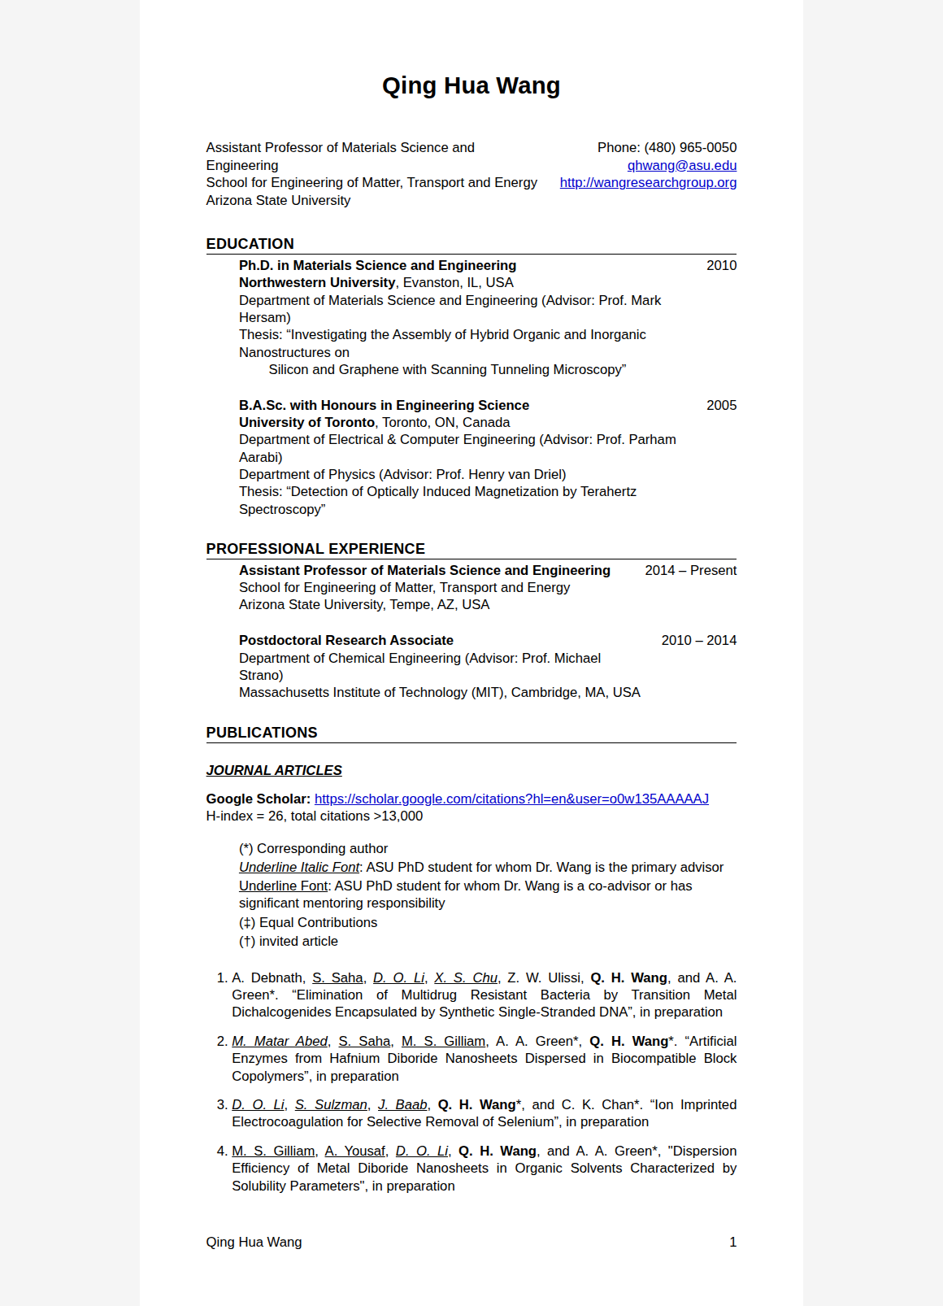Qing Hua Wang
Assistant Professor of Materials Science and Engineering
School for Engineering of Matter, Transport and Energy
Arizona State University
Phone: (480) 965-0050
qhwang@asu.edu
http://wangresearchgroup.org
EDUCATION
Ph.D. in Materials Science and Engineering
Northwestern University, Evanston, IL, USA
Department of Materials Science and Engineering (Advisor: Prof. Mark Hersam)
Thesis: “Investigating the Assembly of Hybrid Organic and Inorganic Nanostructures on Silicon and Graphene with Scanning Tunneling Microscopy”
2010
B.A.Sc. with Honours in Engineering Science
University of Toronto, Toronto, ON, Canada
Department of Electrical & Computer Engineering (Advisor: Prof. Parham Aarabi)
Department of Physics (Advisor: Prof. Henry van Driel)
Thesis: “Detection of Optically Induced Magnetization by Terahertz Spectroscopy”
2005
PROFESSIONAL EXPERIENCE
Assistant Professor of Materials Science and Engineering
School for Engineering of Matter, Transport and Energy
Arizona State University, Tempe, AZ, USA
2014 – Present
Postdoctoral Research Associate
Department of Chemical Engineering (Advisor: Prof. Michael Strano)
Massachusetts Institute of Technology (MIT), Cambridge, MA, USA
2010 – 2014
PUBLICATIONS
JOURNAL ARTICLES
Google Scholar: https://scholar.google.com/citations?hl=en&user=o0w135AAAAAJ
H-index = 26, total citations >13,000
(*) Corresponding author
Underline Italic Font: ASU PhD student for whom Dr. Wang is the primary advisor
Underline Font: ASU PhD student for whom Dr. Wang is a co-advisor or has significant mentoring responsibility
(‡) Equal Contributions
(†) invited article
A. Debnath, S. Saha, D. O. Li, X. S. Chu, Z. W. Ulissi, Q. H. Wang, and A. A. Green*. “Elimination of Multidrug Resistant Bacteria by Transition Metal Dichalcogenides Encapsulated by Synthetic Single-Stranded DNA”, in preparation
M. Matar Abed, S. Saha, M. S. Gilliam, A. A. Green*, Q. H. Wang*. “Artificial Enzymes from Hafnium Diboride Nanosheets Dispersed in Biocompatible Block Copolymers”, in preparation
D. O. Li, S. Sulzman, J. Baab, Q. H. Wang*, and C. K. Chan*. “Ion Imprinted Electrocoagulation for Selective Removal of Selenium”, in preparation
M. S. Gilliam, A. Yousaf, D. O. Li, Q. H. Wang, and A. A. Green*, "Dispersion Efficiency of Metal Diboride Nanosheets in Organic Solvents Characterized by Solubility Parameters", in preparation
Qing Hua Wang
1